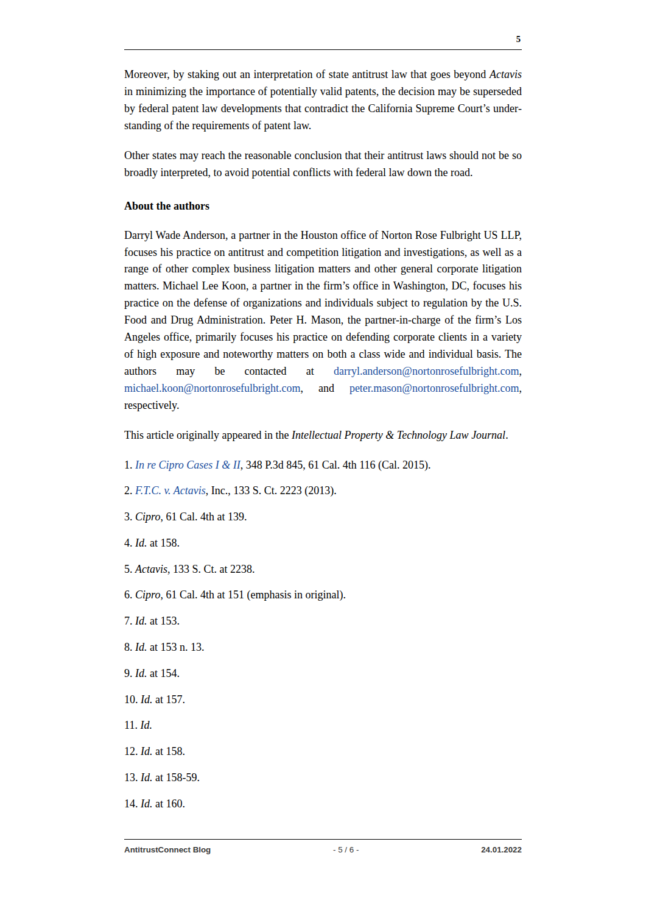5
Moreover, by staking out an interpretation of state antitrust law that goes beyond Actavis in minimizing the importance of potentially valid patents, the decision may be superseded by federal patent law developments that contradict the California Supreme Court’s understanding of the requirements of patent law.
Other states may reach the reasonable conclusion that their antitrust laws should not be so broadly interpreted, to avoid potential conflicts with federal law down the road.
About the authors
Darryl Wade Anderson, a partner in the Houston office of Norton Rose Fulbright US LLP, focuses his practice on antitrust and competition litigation and investigations, as well as a range of other complex business litigation matters and other general corporate litigation matters. Michael Lee Koon, a partner in the firm’s office in Washington, DC, focuses his practice on the defense of organizations and individuals subject to regulation by the U.S. Food and Drug Administration. Peter H. Mason, the partner-in-charge of the firm’s Los Angeles office, primarily focuses his practice on defending corporate clients in a variety of high exposure and noteworthy matters on both a class wide and individual basis. The authors may be contacted at darryl.anderson@nortonrosefulbright.com, michael.koon@nortonrosefulbright.com, and peter.mason@nortonrosefulbright.com, respectively.
This article originally appeared in the Intellectual Property & Technology Law Journal.
1. In re Cipro Cases I & II, 348 P.3d 845, 61 Cal. 4th 116 (Cal. 2015).
2. F.T.C. v. Actavis, Inc., 133 S. Ct. 2223 (2013).
3. Cipro, 61 Cal. 4th at 139.
4. Id. at 158.
5. Actavis, 133 S. Ct. at 2238.
6. Cipro, 61 Cal. 4th at 151 (emphasis in original).
7. Id. at 153.
8. Id. at 153 n. 13.
9. Id. at 154.
10. Id. at 157.
11. Id.
12. Id. at 158.
13. Id. at 158-59.
14. Id. at 160.
AntitrustConnect Blog - 5 / 6 - 24.01.2022